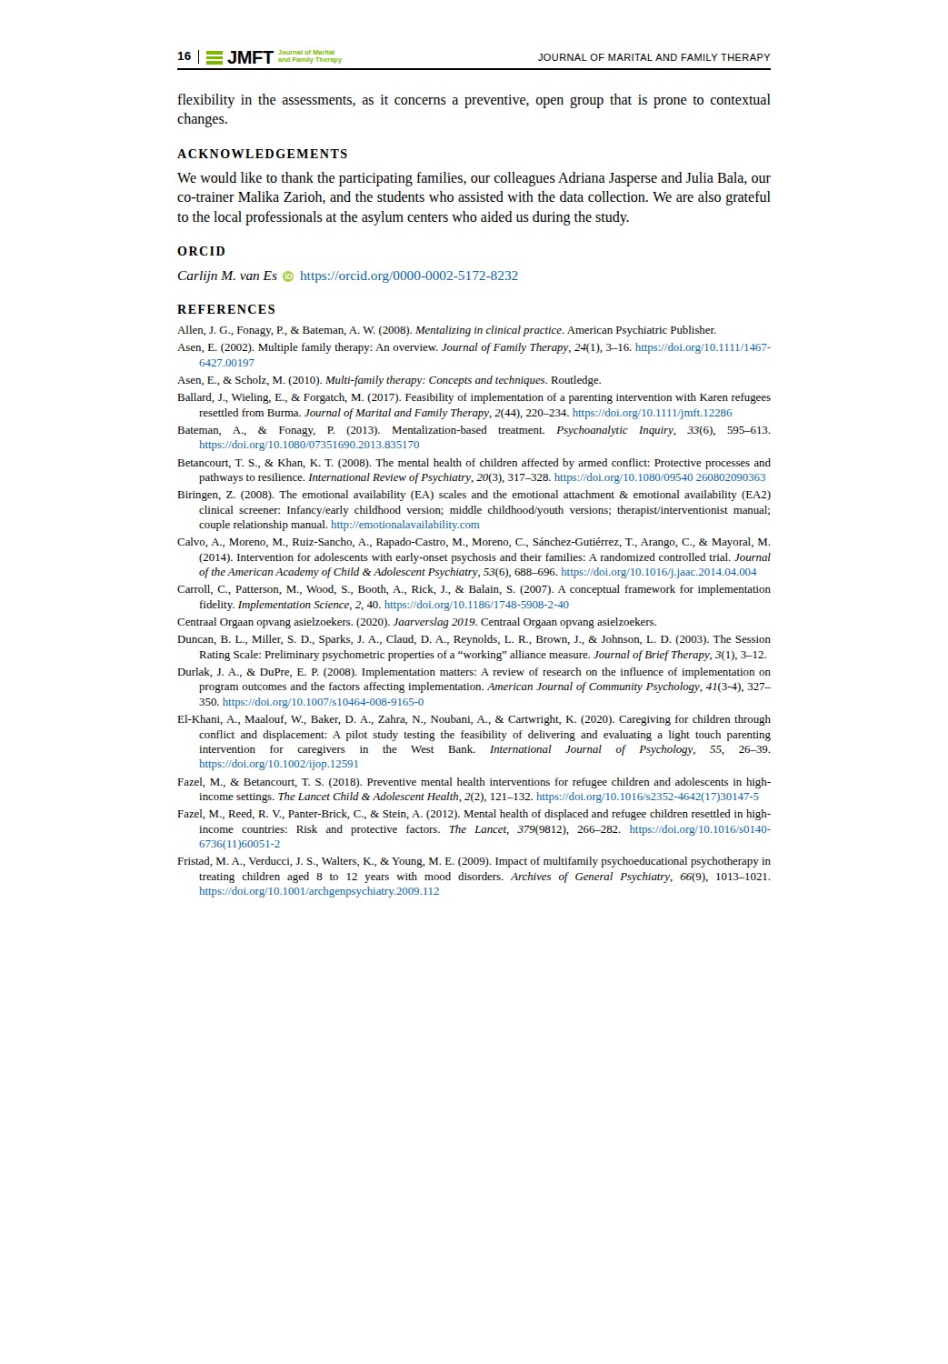16
JMFT Journal of Marital
and Family Therapy
Journal of Marital and Family Therapy
flexibility in the assessments, as it concerns a preventive, open group that is prone to contextual changes.
Acknowledgements
We would like to thank the participating families, our colleagues Adriana Jasperse and Julia Bala, our co-trainer Malika Zarioh, and the students who assisted with the data collection. We are also grateful to the local professionals at the asylum centers who aided us during the study.
ORCID
Carlijn M. van Es iD https://orcid.org/0000-0002-5172-8232
References
Allen, J. G., Fonagy, P., & Bateman, A. W. (2008). Mentalizing in clinical practice. American Psychiatric Publisher.
Asen, E. (2002). Multiple family therapy: An overview. Journal of Family Therapy, 24(1), 3–16. https://doi.org/10.1111/1467-6427.00197
Asen, E., & Scholz, M. (2010). Multi-family therapy: Concepts and techniques. Routledge.
Ballard, J., Wieling, E., & Forgatch, M. (2017). Feasibility of implementation of a parenting intervention with Karen refugees resettled from Burma. Journal of Marital and Family Therapy, 2(44), 220–234. https://doi.org/10.1111/jmft.12286
Bateman, A., & Fonagy, P. (2013). Mentalization-based treatment. Psychoanalytic Inquiry, 33(6), 595–613. https://doi.org/10.1080/07351690.2013.835170
Betancourt, T. S., & Khan, K. T. (2008). The mental health of children affected by armed conflict: Protective processes and pathways to resilience. International Review of Psychiatry, 20(3), 317–328. https://doi.org/10.1080/09540 260802090363
Biringen, Z. (2008). The emotional availability (EA) scales and the emotional attachment & emotional availability (EA2) clinical screener: Infancy/early childhood version; middle childhood/youth versions; therapist/interventionist manual; couple relationship manual. http://emotionalavailability.com
Calvo, A., Moreno, M., Ruiz-Sancho, A., Rapado-Castro, M., Moreno, C., Sánchez-Gutiérrez, T., Arango, C., & Mayoral, M. (2014). Intervention for adolescents with early-onset psychosis and their families: A randomized controlled trial. Journal of the American Academy of Child & Adolescent Psychiatry, 53(6), 688–696. https://doi.org/10.1016/j.jaac.2014.04.004
Carroll, C., Patterson, M., Wood, S., Booth, A., Rick, J., & Balain, S. (2007). A conceptual framework for implementation fidelity. Implementation Science, 2, 40. https://doi.org/10.1186/1748-5908-2-40
Centraal Orgaan opvang asielzoekers. (2020). Jaarverslag 2019. Centraal Orgaan opvang asielzoekers.
Duncan, B. L., Miller, S. D., Sparks, J. A., Claud, D. A., Reynolds, L. R., Brown, J., & Johnson, L. D. (2003). The Session Rating Scale: Preliminary psychometric properties of a “working” alliance measure. Journal of Brief Therapy, 3(1), 3–12.
Durlak, J. A., & DuPre, E. P. (2008). Implementation matters: A review of research on the influence of implementation on program outcomes and the factors affecting implementation. American Journal of Community Psychology, 41(3-4), 327–350. https://doi.org/10.1007/s10464-008-9165-0
El-Khani, A., Maalouf, W., Baker, D. A., Zahra, N., Noubani, A., & Cartwright, K. (2020). Caregiving for children through conflict and displacement: A pilot study testing the feasibility of delivering and evaluating a light touch parenting intervention for caregivers in the West Bank. International Journal of Psychology, 55, 26–39. https://doi.org/10.1002/ijop.12591
Fazel, M., & Betancourt, T. S. (2018). Preventive mental health interventions for refugee children and adolescents in high-income settings. The Lancet Child & Adolescent Health, 2(2), 121–132. https://doi.org/10.1016/s2352-4642(17)30147-5
Fazel, M., Reed, R. V., Panter-Brick, C., & Stein, A. (2012). Mental health of displaced and refugee children resettled in high-income countries: Risk and protective factors. The Lancet, 379(9812), 266–282. https://doi.org/10.1016/s0140-6736(11)60051-2
Fristad, M. A., Verducci, J. S., Walters, K., & Young, M. E. (2009). Impact of multifamily psychoeducational psychotherapy in treating children aged 8 to 12 years with mood disorders. Archives of General Psychiatry, 66(9), 1013–1021. https://doi.org/10.1001/archgenpsychiatry.2009.112